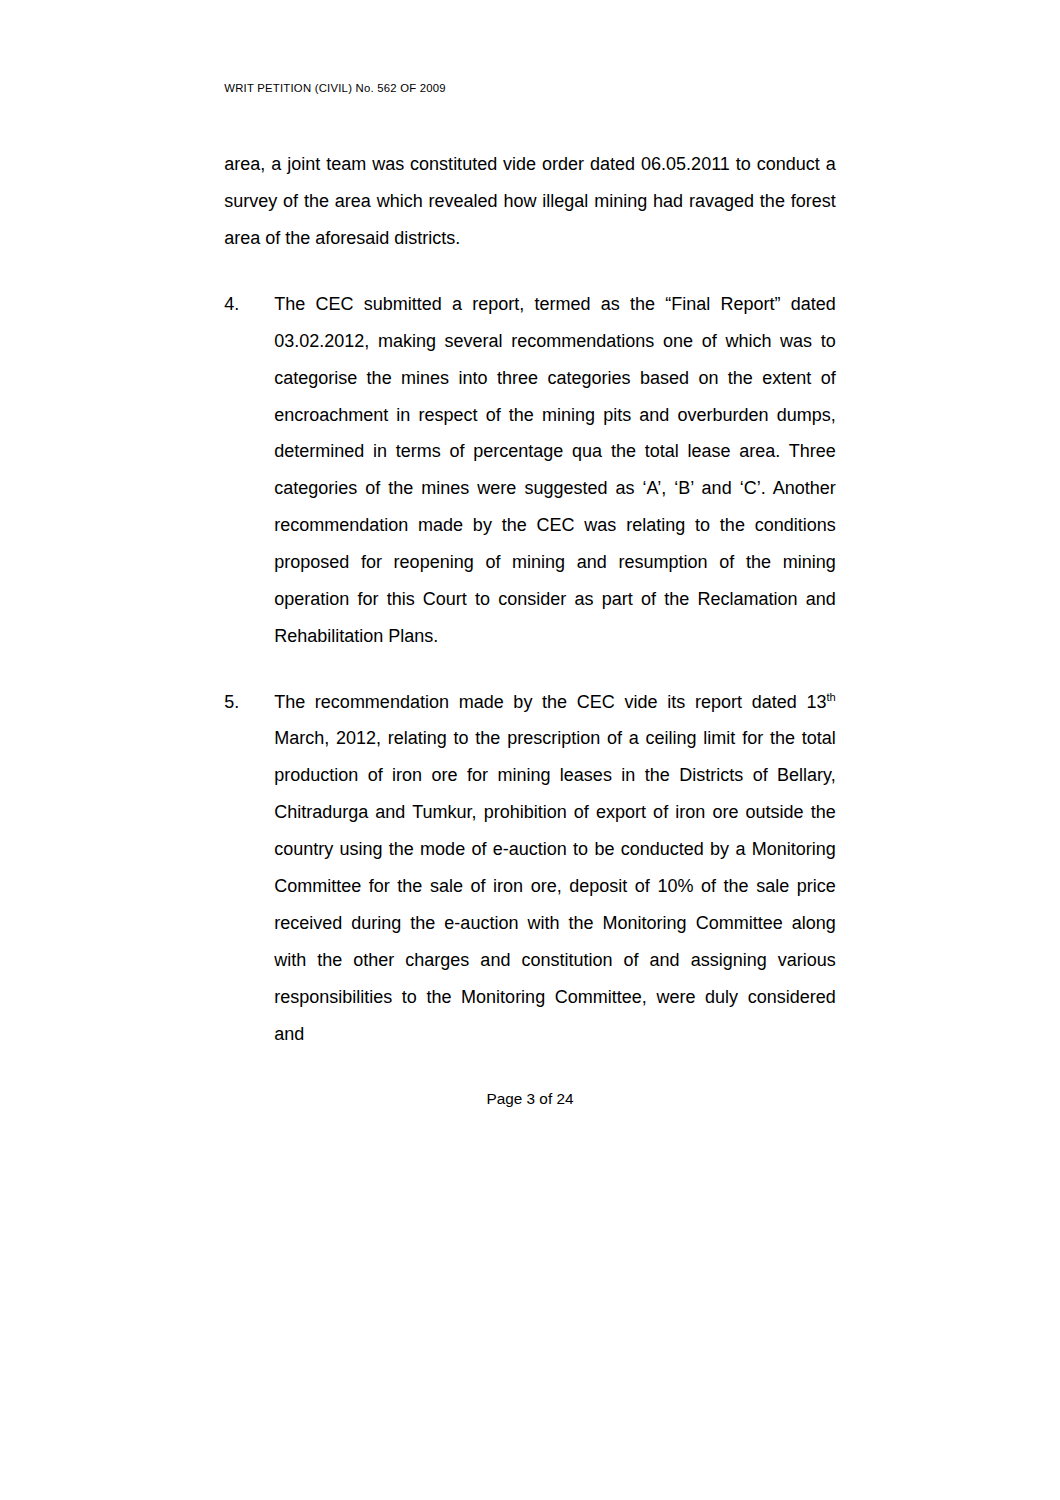WRIT PETITION (CIVIL) No. 562 OF 2009
area, a joint team was constituted vide order dated 06.05.2011 to conduct a survey of the area which revealed how illegal mining had ravaged the forest area of the aforesaid districts.
4. The CEC submitted a report, termed as the “Final Report” dated 03.02.2012, making several recommendations one of which was to categorise the mines into three categories based on the extent of encroachment in respect of the mining pits and overburden dumps, determined in terms of percentage qua the total lease area. Three categories of the mines were suggested as ‘A’, ‘B’ and ‘C’. Another recommendation made by the CEC was relating to the conditions proposed for reopening of mining and resumption of the mining operation for this Court to consider as part of the Reclamation and Rehabilitation Plans.
5. The recommendation made by the CEC vide its report dated 13th March, 2012, relating to the prescription of a ceiling limit for the total production of iron ore for mining leases in the Districts of Bellary, Chitradurga and Tumkur, prohibition of export of iron ore outside the country using the mode of e-auction to be conducted by a Monitoring Committee for the sale of iron ore, deposit of 10% of the sale price received during the e-auction with the Monitoring Committee along with the other charges and constitution of and assigning various responsibilities to the Monitoring Committee, were duly considered and
Page 3 of 24